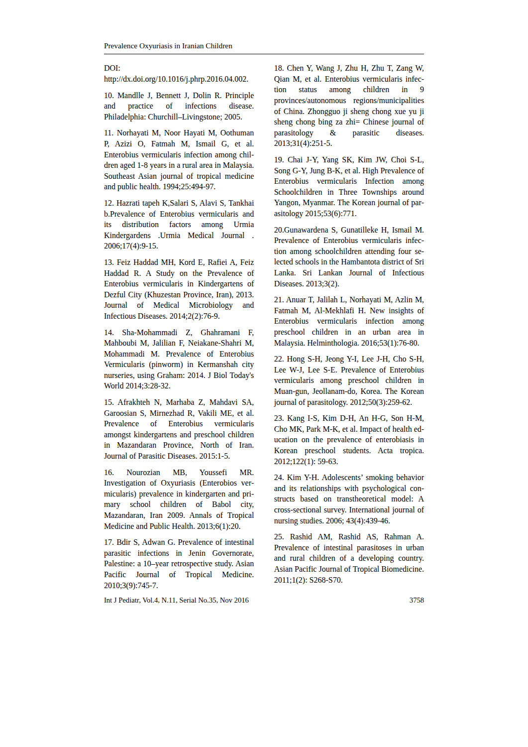Prevalence Oxyuriasis in Iranian Children
DOI: http://dx.doi.org/10.1016/j.phrp.2016.04.002.
10. Mandlle J, Bennett J, Dolin R. Principle and practice of infections disease. Philadelphia: Churchill–Livingstone; 2005.
11. Norhayati M, Noor Hayati M, Oothuman P, Azizi O, Fatmah M, Ismail G, et al. Enterobius vermicularis infection among children aged 1-8 years in a rural area in Malaysia. Southeast Asian journal of tropical medicine and public health. 1994;25:494-97.
12. Hazrati tapeh K,Salari S, Alavi S, Tankhai b.Prevalence of Enterobius vermicularis and its distribution factors among Urmia Kindergardens .Urmia Medical Journal . 2006;17(4):9-15.
13. Feiz Haddad MH, Kord E, Rafiei A, Feiz Haddad R. A Study on the Prevalence of Enterobius vermicularis in Kindergartens of Dezful City (Khuzestan Province, Iran), 2013. Journal of Medical Microbiology and Infectious Diseases. 2014;2(2):76-9.
14. Sha-Mohammadi Z, Ghahramani F, Mahboubi M, Jalilian F, Neiakane-Shahri M, Mohammadi M. Prevalence of Enterobius Vermicularis (pinworm) in Kermanshah city nurseries, using Graham: 2014. J Biol Today's World 2014;3:28-32.
15. Afrakhteh N, Marhaba Z, Mahdavi SA, Garoosian S, Mirnezhad R, Vakili ME, et al. Prevalence of Enterobius vermicularis amongst kindergartens and preschool children in Mazandaran Province, North of Iran. Journal of Parasitic Diseases. 2015:1-5.
16. Nourozian MB, Youssefi MR. Investigation of Oxyuriasis (Enterobios vermicularis) prevalence in kindergarten and primary school children of Babol city, Mazandaran, Iran 2009. Annals of Tropical Medicine and Public Health. 2013;6(1):20.
17. Bdir S, Adwan G. Prevalence of intestinal parasitic infections in Jenin Governorate, Palestine: a 10–year retrospective study. Asian Pacific Journal of Tropical Medicine. 2010;3(9):745-7.
18. Chen Y, Wang J, Zhu H, Zhu T, Zang W, Qian M, et al. Enterobius vermicularis infection status among children in 9 provinces/autonomous regions/municipalities of China. Zhongguo ji sheng chong xue yu ji sheng chong bing za zhi= Chinese journal of parasitology & parasitic diseases. 2013;31(4):251-5.
19. Chai J-Y, Yang SK, Kim JW, Choi S-L, Song G-Y, Jung B-K, et al. High Prevalence of Enterobius vermicularis Infection among Schoolchildren in Three Townships around Yangon, Myanmar. The Korean journal of parasitology 2015;53(6):771.
20.Gunawardena S, Gunatilleke H, Ismail M. Prevalence of Enterobius vermicularis infection among schoolchildren attending four selected schools in the Hambantota district of Sri Lanka. Sri Lankan Journal of Infectious Diseases. 2013;3(2).
21. Anuar T, Jalilah L, Norhayati M, Azlin M, Fatmah M, Al-Mekhlafi H. New insights of Enterobius vermicularis infection among preschool children in an urban area in Malaysia. Helminthologia. 2016;53(1):76-80.
22. Hong S-H, Jeong Y-I, Lee J-H, Cho S-H, Lee W-J, Lee S-E. Prevalence of Enterobius vermicularis among preschool children in Muan-gun, Jeollanam-do, Korea. The Korean journal of parasitology. 2012;50(3):259-62.
23. Kang I-S, Kim D-H, An H-G, Son H-M, Cho MK, Park M-K, et al. Impact of health education on the prevalence of enterobiasis in Korean preschool students. Acta tropica. 2012;122(1): 59-63.
24. Kim Y-H. Adolescents’ smoking behavior and its relationships with psychological constructs based on transtheoretical model: A cross-sectional survey. International journal of nursing studies. 2006; 43(4):439-46.
25. Rashid AM, Rashid AS, Rahman A. Prevalence of intestinal parasitoses in urban and rural children of a developing country. Asian Pacific Journal of Tropical Biomedicine. 2011;1(2): S268-S70.
Int J Pediatr, Vol.4, N.11, Serial No.35, Nov 2016
3758